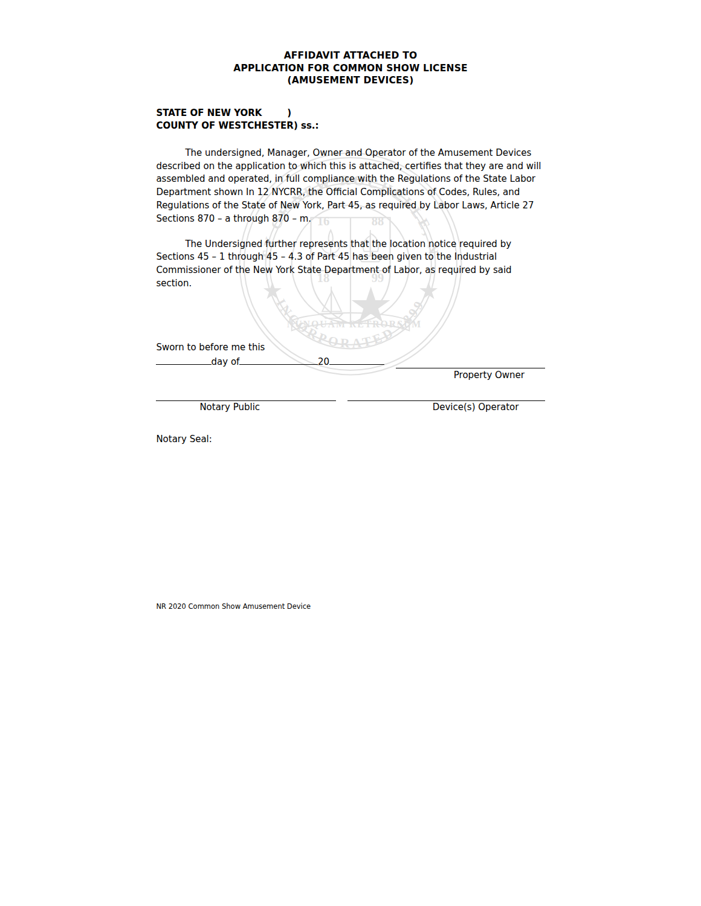CITY OF NEW ROCHELLE, N.Y. INCORPORATED 1899 16 88 18 99 NUNQUAM RETRORSUM
AFFIDAVIT ATTACHED TO APPLICATION FOR COMMON SHOW LICENSE (AMUSEMENT DEVICES)
STATE OF NEW YORK ) COUNTY OF WESTCHESTER) ss.:
The undersigned, Manager, Owner and Operator of the Amusement Devices described on the application to which this is attached, certifies that they are and will assembled and operated, in full compliance with the Regulations of the State Labor Department shown In 12 NYCRR, the Official Complications of Codes, Rules, and Regulations of the State of New York, Part 45, as required by Labor Laws, Article 27 Sections 870 – a through 870 – m.
The Undersigned further represents that the location notice required by Sections 45 – 1 through 45 – 4.3 of Part 45 has been given to the Industrial Commissioner of the New York State Department of Labor, as required by said section.
Sworn to before me this
day of 20
Property Owner
Notary Public
Device(s) Operator
Notary Seal:
NR 2020 Common Show Amusement Device